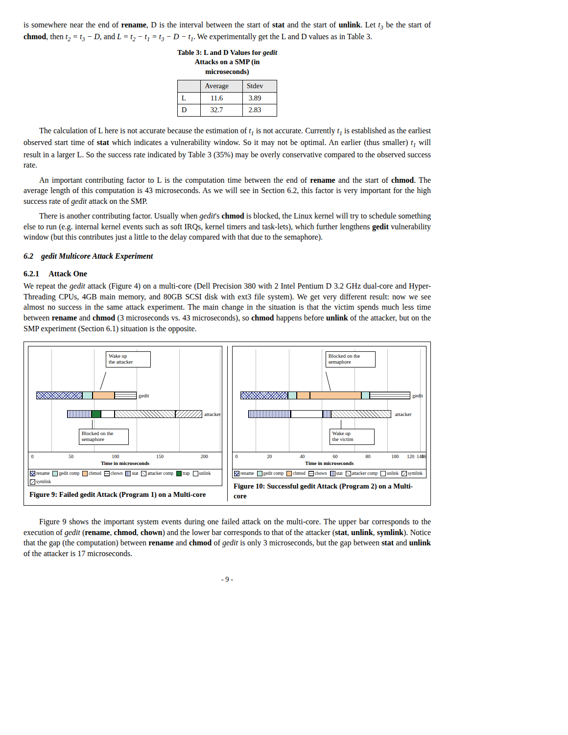is somewhere near the end of rename, D is the interval between the start of stat and the start of unlink. Let t3 be the start of chmod, then t2 = t3 − D, and L = t2 − t1 = t3 − D − t1. We experimentally get the L and D values as in Table 3.
Table 3: L and D Values for gedit Attacks on a SMP (in microseconds)
| | Average | Stdev |
| --- | --- | --- |
| L | 11.6 | 3.89 |
| D | 32.7 | 2.83 |
The calculation of L here is not accurate because the estimation of t1 is not accurate. Currently t1 is established as the earliest observed start time of stat which indicates a vulnerability window. So it may not be optimal. An earlier (thus smaller) t1 will result in a larger L. So the success rate indicated by Table 3 (35%) may be overly conservative compared to the observed success rate.
An important contributing factor to L is the computation time between the end of rename and the start of chmod. The average length of this computation is 43 microseconds. As we will see in Section 6.2, this factor is very important for the high success rate of gedit attack on the SMP.
There is another contributing factor. Usually when gedit's chmod is blocked, the Linux kernel will try to schedule something else to run (e.g. internal kernel events such as soft IRQs, kernel timers and task-lets), which further lengthens gedit vulnerability window (but this contributes just a little to the delay compared with that due to the semaphore).
6.2 gedit Multicore Attack Experiment
6.2.1 Attack One
We repeat the gedit attack (Figure 4) on a multi-core (Dell Precision 380 with 2 Intel Pentium D 3.2 GHz dual-core and Hyper-Threading CPUs, 4GB main memory, and 80GB SCSI disk with ext3 file system). We get very different result: now we see almost no success in the same attack experiment. The main change in the situation is that the victim spends much less time between rename and chmod (3 microseconds vs. 43 microseconds), so chmod happens before unlink of the attacker, but on the SMP experiment (Section 6.1) situation is the opposite.
Wake up
the attacker
gedit
attacker
Blocked on the
semaphore
0 50 100 150 200
Time in microseconds
rename gedit comp chmod chown stat attacker comp trap unlink symlink
Figure 9: Failed gedit Attack (Program 1) on a Multi-core
Blocked on the
semaphore
gedit
attacker
Wake up
the victim
0 20 40 60 80 100 120 140 160
Time in microseconds
rename gedit comp chmod chown stat attacker comp unlink symlink
Figure 10: Successful gedit Attack (Program 2) on a Multi-core
Figure 9 shows the important system events during one failed attack on the multi-core. The upper bar corresponds to the execution of gedit (rename, chmod, chown) and the lower bar corresponds to that of the attacker (stat, unlink, symlink). Notice that the gap (the computation) between rename and chmod of gedit is only 3 microseconds, but the gap between stat and unlink of the attacker is 17 microseconds.
- 9 -